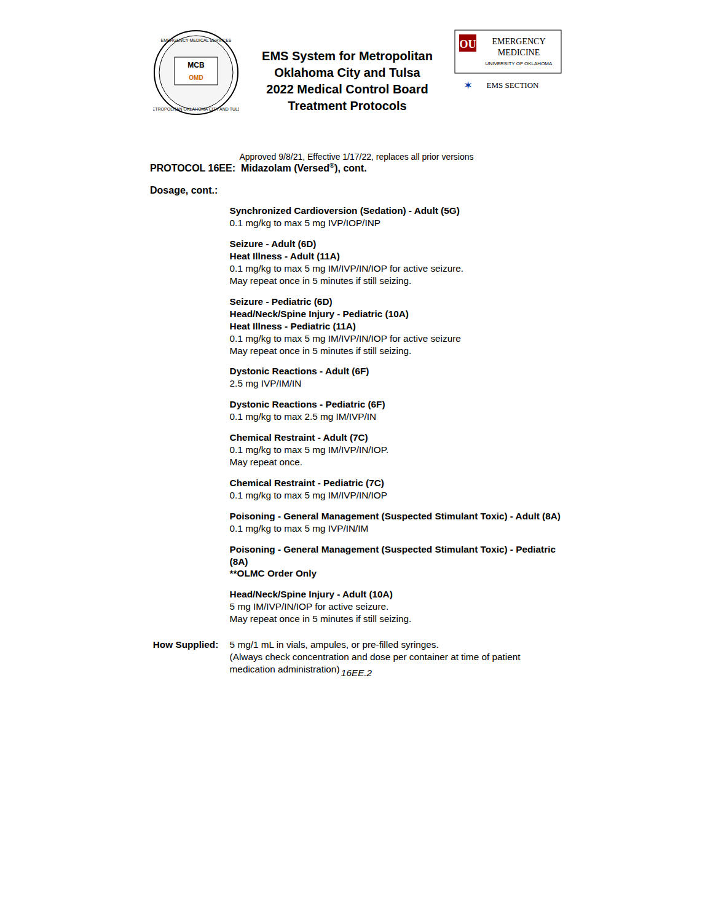EMS System for Metropolitan Oklahoma City and Tulsa
2022 Medical Control Board Treatment Protocols
Approved 9/8/21, Effective 1/17/22, replaces all prior versions
PROTOCOL 16EE: Midazolam (Versed®), cont.
Dosage, cont.:
Synchronized Cardioversion (Sedation) - Adult (5G)
0.1 mg/kg to max 5 mg IVP/IOP/INP
Seizure - Adult (6D)
Heat Illness - Adult (11A)
0.1 mg/kg to max 5 mg IM/IVP/IN/IOP for active seizure.
May repeat once in 5 minutes if still seizing.
Seizure - Pediatric (6D)
Head/Neck/Spine Injury - Pediatric (10A)
Heat Illness - Pediatric (11A)
0.1 mg/kg to max 5 mg IM/IVP/IN/IOP for active seizure
May repeat once in 5 minutes if still seizing.
Dystonic Reactions - Adult (6F)
2.5 mg IVP/IM/IN
Dystonic Reactions - Pediatric (6F)
0.1 mg/kg to max 2.5 mg IM/IVP/IN
Chemical Restraint - Adult (7C)
0.1 mg/kg to max 5 mg IM/IVP/IN/IOP.
May repeat once.
Chemical Restraint - Pediatric (7C)
0.1 mg/kg to max 5 mg IM/IVP/IN/IOP
Poisoning - General Management (Suspected Stimulant Toxic) - Adult (8A)
0.1 mg/kg to max 5 mg IVP/IN/IM
Poisoning - General Management (Suspected Stimulant Toxic) - Pediatric (8A)
**OLMC Order Only
Head/Neck/Spine Injury - Adult (10A)
5 mg IM/IVP/IN/IOP for active seizure.
May repeat once in 5 minutes if still seizing.
How Supplied:
5 mg/1 mL in vials, ampules, or pre-filled syringes.
(Always check concentration and dose per container at time of patient medication administration)
16EE.2